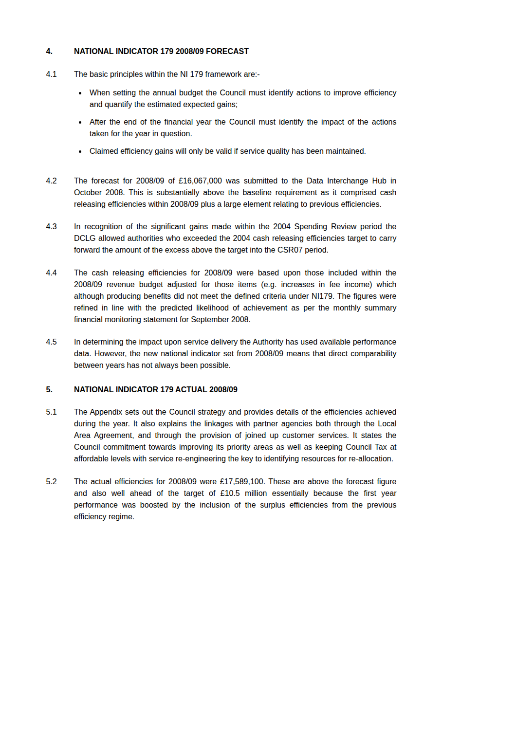4. National Indicator 179 2008/09 Forecast
4.1 The basic principles within the NI 179 framework are:-
When setting the annual budget the Council must identify actions to improve efficiency and quantify the estimated expected gains;
After the end of the financial year the Council must identify the impact of the actions taken for the year in question.
Claimed efficiency gains will only be valid if service quality has been maintained.
4.2 The forecast for 2008/09 of £16,067,000 was submitted to the Data Interchange Hub in October 2008. This is substantially above the baseline requirement as it comprised cash releasing efficiencies within 2008/09 plus a large element relating to previous efficiencies.
4.3 In recognition of the significant gains made within the 2004 Spending Review period the DCLG allowed authorities who exceeded the 2004 cash releasing efficiencies target to carry forward the amount of the excess above the target into the CSR07 period.
4.4 The cash releasing efficiencies for 2008/09 were based upon those included within the 2008/09 revenue budget adjusted for those items (e.g. increases in fee income) which although producing benefits did not meet the defined criteria under NI179. The figures were refined in line with the predicted likelihood of achievement as per the monthly summary financial monitoring statement for September 2008.
4.5 In determining the impact upon service delivery the Authority has used available performance data. However, the new national indicator set from 2008/09 means that direct comparability between years has not always been possible.
5. National Indicator 179 Actual 2008/09
5.1 The Appendix sets out the Council strategy and provides details of the efficiencies achieved during the year. It also explains the linkages with partner agencies both through the Local Area Agreement, and through the provision of joined up customer services. It states the Council commitment towards improving its priority areas as well as keeping Council Tax at affordable levels with service re-engineering the key to identifying resources for re-allocation.
5.2 The actual efficiencies for 2008/09 were £17,589,100. These are above the forecast figure and also well ahead of the target of £10.5 million essentially because the first year performance was boosted by the inclusion of the surplus efficiencies from the previous efficiency regime.